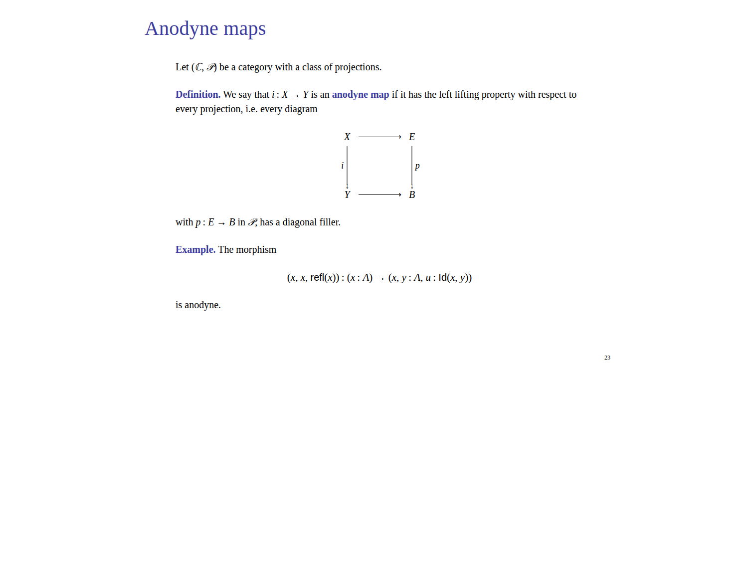Anodyne maps
Let (ℂ, 𝒫) be a category with a class of projections.
Definition. We say that i : X → Y is an anodyne map if it has the left lifting property with respect to every projection, i.e. every diagram
| X | ⟶ | E |
| ↓ i | | ↓ p |
| Y | ⟶ | B |
with p : E → B in 𝒫, has a diagonal filler.
Example. The morphism
(x, x, refl(x)) : (x : A) → (x, y : A, u : Id(x, y))
is anodyne.
23